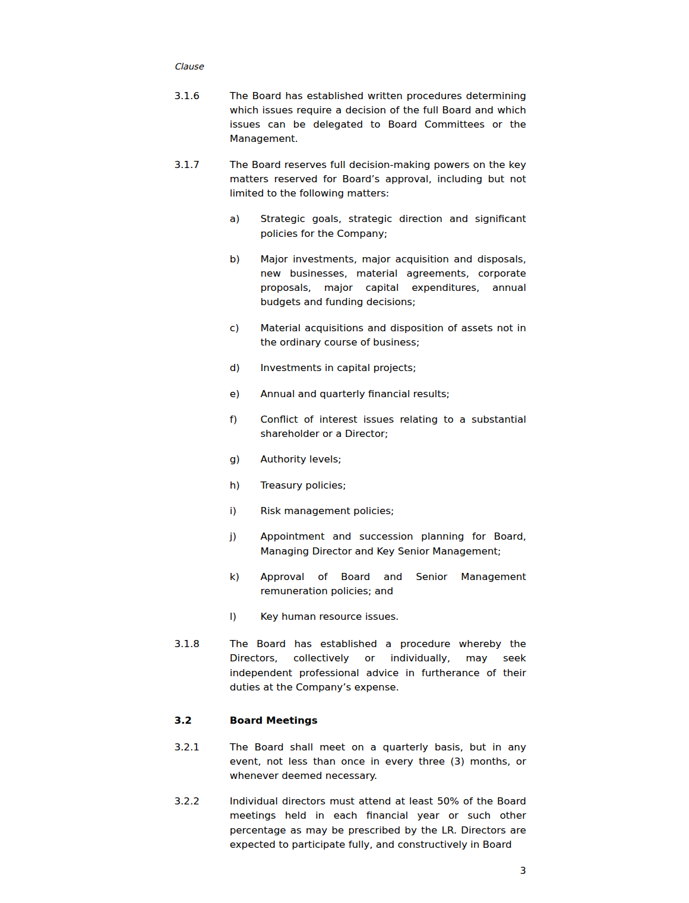Clause
3.1.6
The Board has established written procedures determining which issues require a decision of the full Board and which issues can be delegated to Board Committees or the Management.
3.1.7
The Board reserves full decision-making powers on the key matters reserved for Board’s approval, including but not limited to the following matters:
a) Strategic goals, strategic direction and significant policies for the Company;
b) Major investments, major acquisition and disposals, new businesses, material agreements, corporate proposals, major capital expenditures, annual budgets and funding decisions;
c) Material acquisitions and disposition of assets not in the ordinary course of business;
d) Investments in capital projects;
e) Annual and quarterly financial results;
f) Conflict of interest issues relating to a substantial shareholder or a Director;
g) Authority levels;
h) Treasury policies;
i) Risk management policies;
j) Appointment and succession planning for Board, Managing Director and Key Senior Management;
k) Approval of Board and Senior Management remuneration policies; and
l) Key human resource issues.
3.1.8
The Board has established a procedure whereby the Directors, collectively or individually, may seek independent professional advice in furtherance of their duties at the Company’s expense.
3.2
Board Meetings
3.2.1
The Board shall meet on a quarterly basis, but in any event, not less than once in every three (3) months, or whenever deemed necessary.
3.2.2
Individual directors must attend at least 50% of the Board meetings held in each financial year or such other percentage as may be prescribed by the LR. Directors are expected to participate fully, and constructively in Board
3